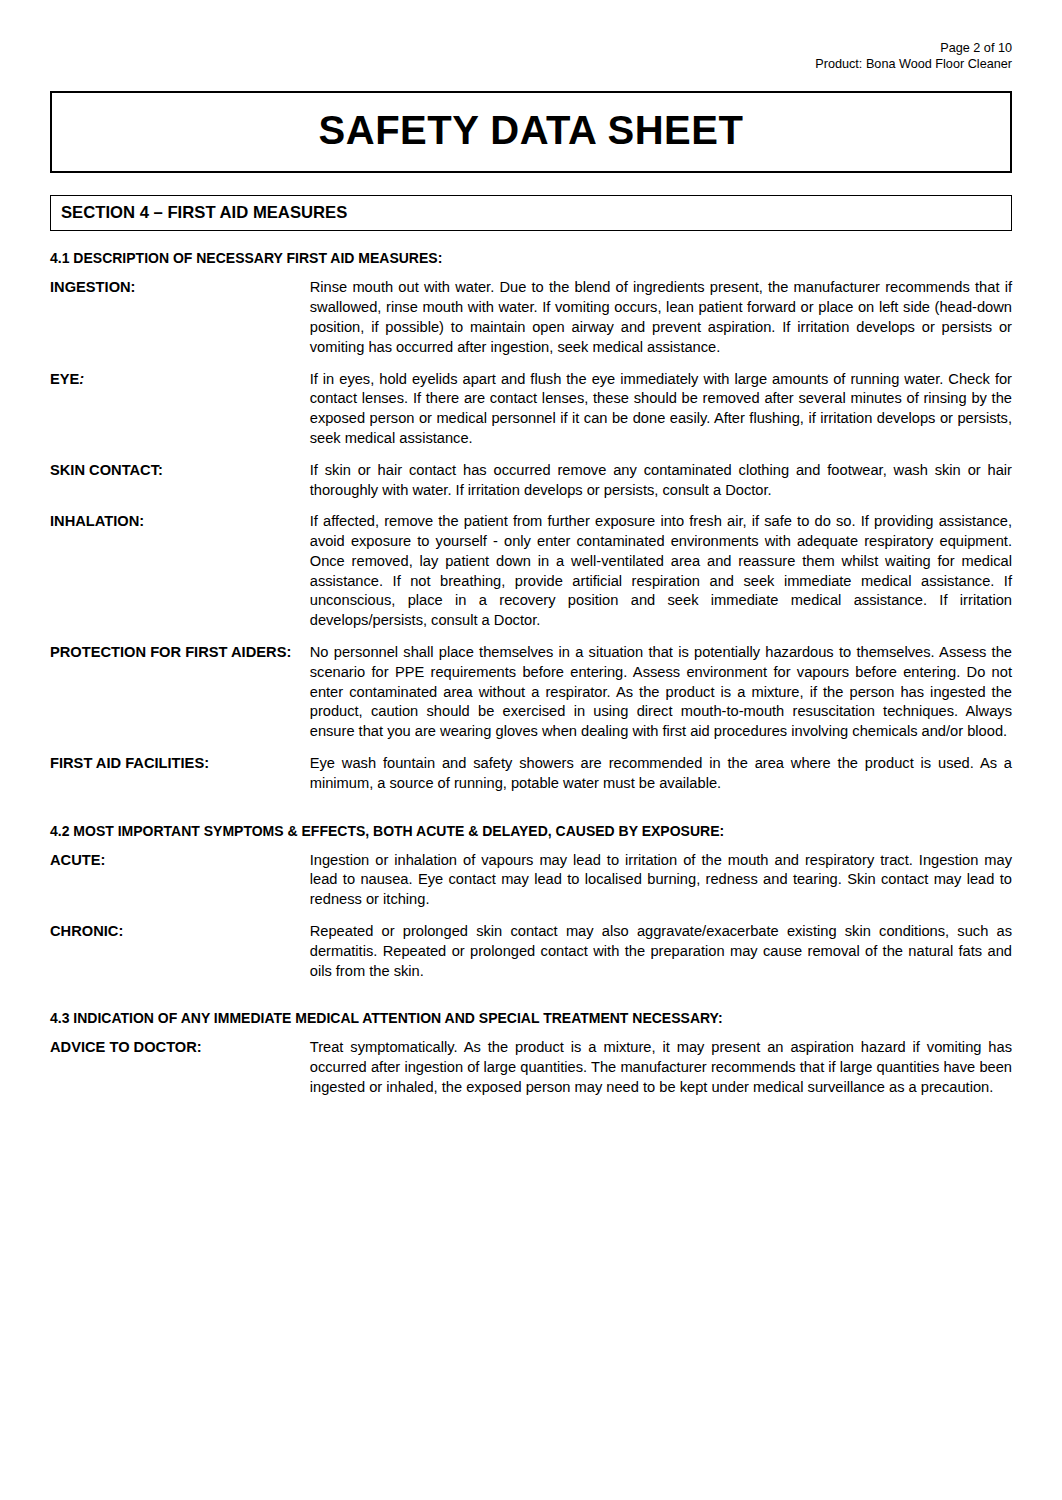Page 2 of 10
Product: Bona Wood Floor Cleaner
SAFETY DATA SHEET
SECTION 4 – FIRST AID MEASURES
4.1 DESCRIPTION OF NECESSARY FIRST AID MEASURES:
| INGESTION: | Rinse mouth out with water. Due to the blend of ingredients present, the manufacturer recommends that if swallowed, rinse mouth with water. If vomiting occurs, lean patient forward or place on left side (head-down position, if possible) to maintain open airway and prevent aspiration. If irritation develops or persists or vomiting has occurred after ingestion, seek medical assistance. |
| EYE : | If in eyes, hold eyelids apart and flush the eye immediately with large amounts of running water. Check for contact lenses. If there are contact lenses, these should be removed after several minutes of rinsing by the exposed person or medical personnel if it can be done easily. After flushing, if irritation develops or persists, seek medical assistance. |
| SKIN CONTACT: | If skin or hair contact has occurred remove any contaminated clothing and footwear, wash skin or hair thoroughly with water. If irritation develops or persists, consult a Doctor. |
| INHALATION: | If affected, remove the patient from further exposure into fresh air, if safe to do so. If providing assistance, avoid exposure to yourself - only enter contaminated environments with adequate respiratory equipment. Once removed, lay patient down in a well-ventilated area and reassure them whilst waiting for medical assistance. If not breathing, provide artificial respiration and seek immediate medical assistance. If unconscious, place in a recovery position and seek immediate medical assistance. If irritation develops/persists, consult a Doctor. |
| PROTECTION FOR FIRST AIDERS: | No personnel shall place themselves in a situation that is potentially hazardous to themselves. Assess the scenario for PPE requirements before entering. Assess environment for vapours before entering. Do not enter contaminated area without a respirator. As the product is a mixture, if the person has ingested the product, caution should be exercised in using direct mouth-to-mouth resuscitation techniques. Always ensure that you are wearing gloves when dealing with first aid procedures involving chemicals and/or blood. |
| FIRST AID FACILITIES: | Eye wash fountain and safety showers are recommended in the area where the product is used. As a minimum, a source of running, potable water must be available. |
4.2 MOST IMPORTANT SYMPTOMS & EFFECTS, BOTH ACUTE & DELAYED, CAUSED BY EXPOSURE:
| ACUTE: | Ingestion or inhalation of vapours may lead to irritation of the mouth and respiratory tract. Ingestion may lead to nausea. Eye contact may lead to localised burning, redness and tearing. Skin contact may lead to redness or itching. |
| CHRONIC: | Repeated or prolonged skin contact may also aggravate/exacerbate existing skin conditions, such as dermatitis. Repeated or prolonged contact with the preparation may cause removal of the natural fats and oils from the skin. |
4.3 INDICATION OF ANY IMMEDIATE MEDICAL ATTENTION AND SPECIAL TREATMENT NECESSARY:
| ADVICE TO DOCTOR: | Treat symptomatically. As the product is a mixture, it may present an aspiration hazard if vomiting has occurred after ingestion of large quantities. The manufacturer recommends that if large quantities have been ingested or inhaled, the exposed person may need to be kept under medical surveillance as a precaution. |